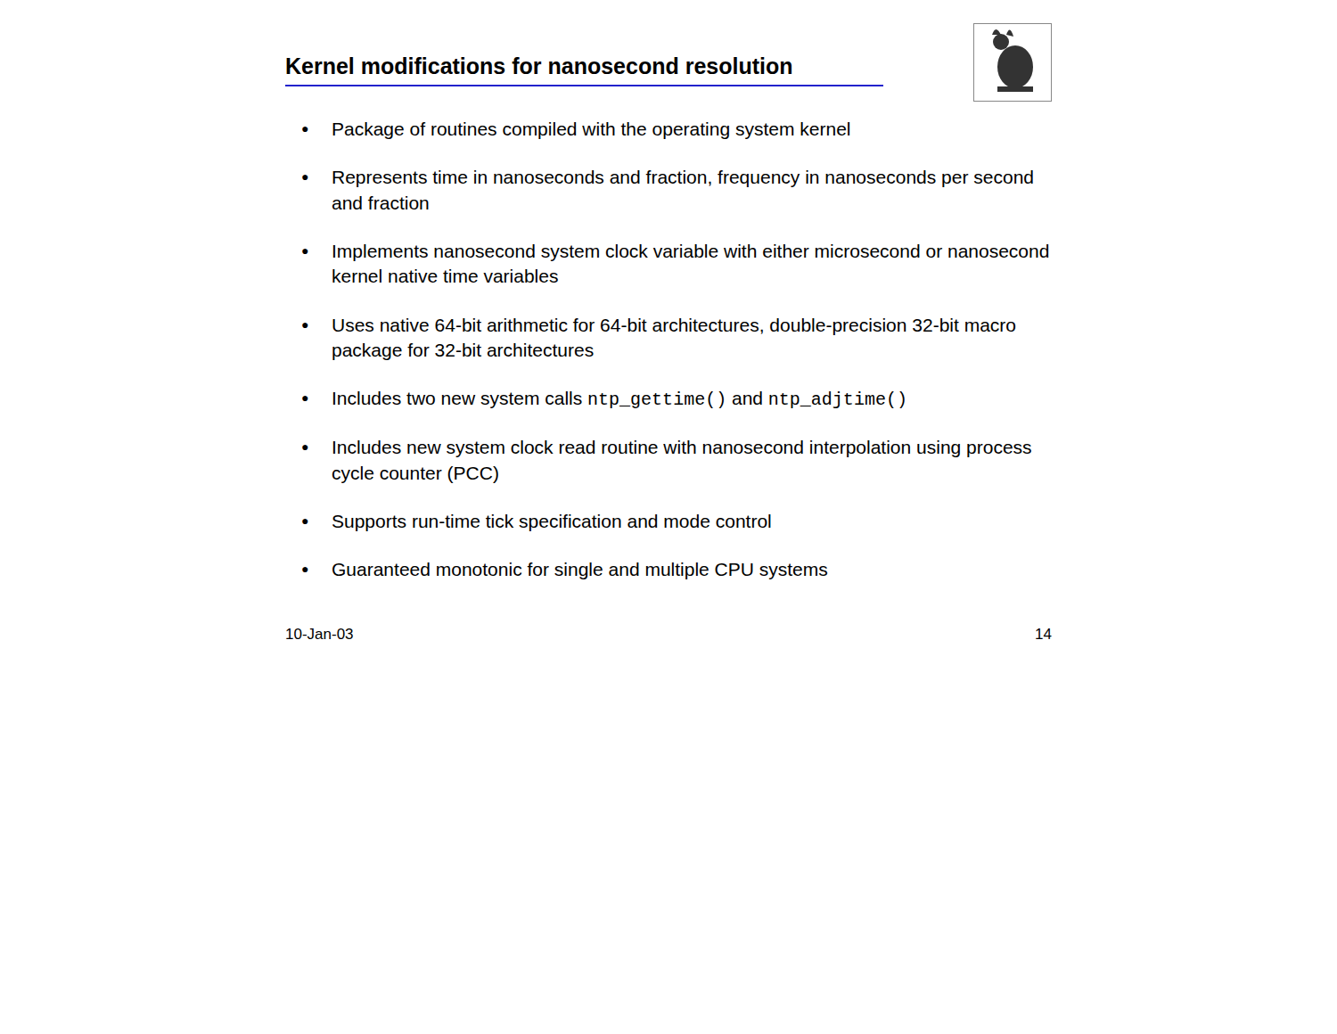Kernel modifications for nanosecond resolution
Package of routines compiled with the operating system kernel
Represents time in nanoseconds and fraction, frequency in nanoseconds per second and fraction
Implements nanosecond system clock variable with either microsecond or nanosecond kernel native time variables
Uses native 64-bit arithmetic for 64-bit architectures, double-precision 32-bit macro package for 32-bit architectures
Includes two new system calls ntp_gettime() and ntp_adjtime()
Includes new system clock read routine with nanosecond interpolation using process cycle counter (PCC)
Supports run-time tick specification and mode control
Guaranteed monotonic for single and multiple CPU systems
10-Jan-03 14